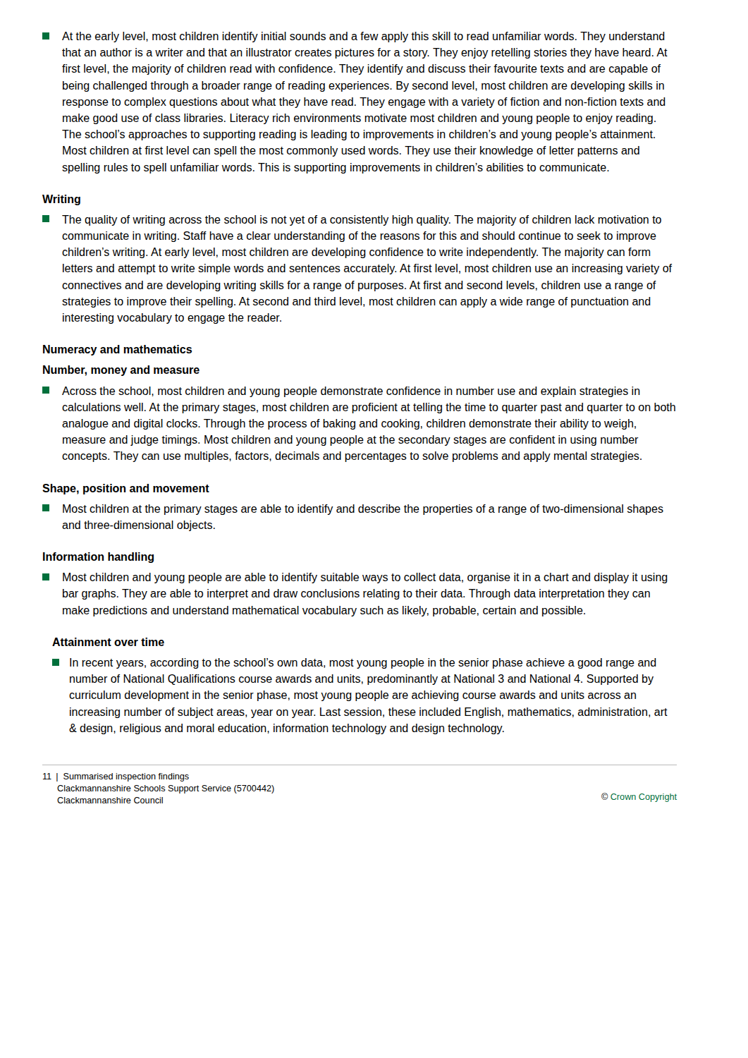At the early level, most children identify initial sounds and a few apply this skill to read unfamiliar words. They understand that an author is a writer and that an illustrator creates pictures for a story. They enjoy retelling stories they have heard. At first level, the majority of children read with confidence. They identify and discuss their favourite texts and are capable of being challenged through a broader range of reading experiences. By second level, most children are developing skills in response to complex questions about what they have read. They engage with a variety of fiction and non-fiction texts and make good use of class libraries. Literacy rich environments motivate most children and young people to enjoy reading. The school’s approaches to supporting reading is leading to improvements in children’s and young people’s attainment. Most children at first level can spell the most commonly used words. They use their knowledge of letter patterns and spelling rules to spell unfamiliar words. This is supporting improvements in children’s abilities to communicate.
Writing
The quality of writing across the school is not yet of a consistently high quality. The majority of children lack motivation to communicate in writing. Staff have a clear understanding of the reasons for this and should continue to seek to improve children’s writing. At early level, most children are developing confidence to write independently. The majority can form letters and attempt to write simple words and sentences accurately. At first level, most children use an increasing variety of connectives and are developing writing skills for a range of purposes. At first and second levels, children use a range of strategies to improve their spelling. At second and third level, most children can apply a wide range of punctuation and interesting vocabulary to engage the reader.
Numeracy and mathematics
Number, money and measure
Across the school, most children and young people demonstrate confidence in number use and explain strategies in calculations well. At the primary stages, most children are proficient at telling the time to quarter past and quarter to on both analogue and digital clocks. Through the process of baking and cooking, children demonstrate their ability to weigh, measure and judge timings. Most children and young people at the secondary stages are confident in using number concepts. They can use multiples, factors, decimals and percentages to solve problems and apply mental strategies.
Shape, position and movement
Most children at the primary stages are able to identify and describe the properties of a range of two-dimensional shapes and three-dimensional objects.
Information handling
Most children and young people are able to identify suitable ways to collect data, organise it in a chart and display it using bar graphs. They are able to interpret and draw conclusions relating to their data. Through data interpretation they can make predictions and understand mathematical vocabulary such as likely, probable, certain and possible.
Attainment over time
In recent years, according to the school’s own data, most young people in the senior phase achieve a good range and number of National Qualifications course awards and units, predominantly at National 3 and National 4. Supported by curriculum development in the senior phase, most young people are achieving course awards and units across an increasing number of subject areas, year on year. Last session, these included English, mathematics, administration, art & design, religious and moral education, information technology and design technology.
11| Summarised inspection findings
Clackmannanshire Schools Support Service (5700442)
Clackmannanshire Council
© Crown Copyright